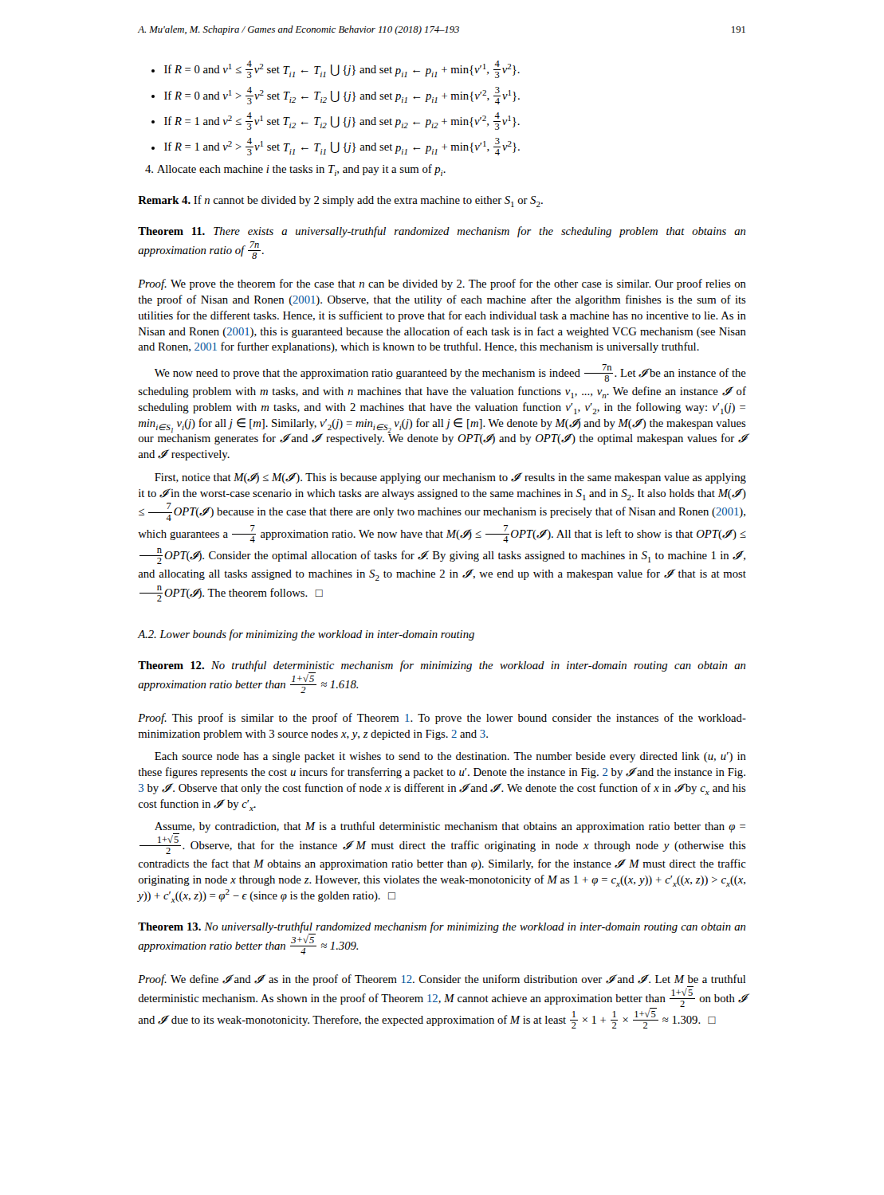A. Mu'alem, M. Schapira / Games and Economic Behavior 110 (2018) 174–193 191
If R = 0 and v1 ≤ 43 v2 set Ti1 ← Ti1 ⋃ {j} and set pi1 ← pi1 + min{v′1, 43 v2}.
If R = 0 and v1 > 43 v2 set Ti2 ← Ti2 ⋃ {j} and set pi1 ← pi1 + min{v′2, 34 v1}.
If R = 1 and v2 ≤ 43 v1 set Ti2 ← Ti2 ⋃ {j} and set pi2 ← pi2 + min{v′2, 43 v1}.
If R = 1 and v2 > 43 v1 set Ti1 ← Ti1 ⋃ {j} and set pi1 ← pi1 + min{v′1, 34 v2}.
Allocate each machine i the tasks in Ti, and pay it a sum of pi.
Remark 4. If n cannot be divided by 2 simply add the extra machine to either S1 or S2.
Theorem 11. There exists a universally-truthful randomized mechanism for the scheduling problem that obtains an approximation ratio of 7n 8.
Proof. We prove the theorem for the case that n can be divided by 2. The proof for the other case is similar. Our proof relies on the proof of Nisan and Ronen (2001). Observe, that the utility of each machine after the algorithm finishes is the sum of its utilities for the different tasks. Hence, it is sufficient to prove that for each individual task a machine has no incentive to lie. As in Nisan and Ronen (2001), this is guaranteed because the allocation of each task is in fact a weighted VCG mechanism (see Nisan and Ronen, 2001 for further explanations), which is known to be truthful. Hence, this mechanism is universally truthful.
We now need to prove that the approximation ratio guaranteed by the mechanism is indeed 7n 8. Let 𝓘 be an instance of the scheduling problem with m tasks, and with n machines that have the valuation functions v1, ..., vn. We define an instance 𝓘′ of scheduling problem with m tasks, and with 2 machines that have the valuation function v′1, v′2, in the following way: v′1(j) = mini∈S1 vi(j) for all j ∈ [m]. Similarly, v′2(j) = mini∈S2 vi(j) for all j ∈ [m]. We denote by M(𝓘) and by M(𝓘′) the makespan values our mechanism generates for 𝓘 and 𝓘′ respectively. We denote by OPT(𝓘) and by OPT(𝓘′) the optimal makespan values for 𝓘 and 𝓘′ respectively.
First, notice that M(𝓘) ≤ M(𝓘′). This is because applying our mechanism to 𝓘′ results in the same makespan value as applying it to 𝓘 in the worst-case scenario in which tasks are always assigned to the same machines in S1 and in S2. It also holds that M(𝓘′) ≤ 74 OPT(𝓘′) because in the case that there are only two machines our mechanism is precisely that of Nisan and Ronen (2001), which guarantees a 74 approximation ratio. We now have that M(𝓘) ≤ 74 OPT(𝓘′). All that is left to show is that OPT(𝓘′) ≤ n 2 OPT(𝓘). Consider the optimal allocation of tasks for 𝓘. By giving all tasks assigned to machines in S1 to machine 1 in 𝓘′, and allocating all tasks assigned to machines in S2 to machine 2 in 𝓘′, we end up with a makespan value for 𝓘′ that is at most n 2 OPT(𝓘). The theorem follows. □
A.2. Lower bounds for minimizing the workload in inter-domain routing
Theorem 12. No truthful deterministic mechanism for minimizing the workload in inter-domain routing can obtain an approximation ratio better than 1+√52 ≈ 1.618.
Proof. This proof is similar to the proof of Theorem 1. To prove the lower bound consider the instances of the workload-minimization problem with 3 source nodes x, y, z depicted in Figs. 2 and 3.
Each source node has a single packet it wishes to send to the destination. The number beside every directed link (u, u′) in these figures represents the cost u incurs for transferring a packet to u′. Denote the instance in Fig. 2 by 𝓘 and the instance in Fig. 3 by 𝓘′. Observe that only the cost function of node x is different in 𝓘 and 𝓘′. We denote the cost function of x in 𝓘 by cx and his cost function in 𝓘′ by c′x.
Assume, by contradiction, that M is a truthful deterministic mechanism that obtains an approximation ratio better than φ = 1+√52. Observe, that for the instance 𝓘 M must direct the traffic originating in node x through node y (otherwise this contradicts the fact that M obtains an approximation ratio better than φ). Similarly, for the instance 𝓘′ M must direct the traffic originating in node x through node z. However, this violates the weak-monotonicity of M as 1 + φ = cx((x, y)) + c′x((x, z)) > cx((x, y)) + c′x((x, z)) = φ2 − ϵ (since φ is the golden ratio). □
Theorem 13. No universally-truthful randomized mechanism for minimizing the workload in inter-domain routing can obtain an approximation ratio better than 3+√54 ≈ 1.309.
Proof. We define 𝓘 and 𝓘′ as in the proof of Theorem 12. Consider the uniform distribution over 𝓘 and 𝓘′. Let M be a truthful deterministic mechanism. As shown in the proof of Theorem 12, M cannot achieve an approximation better than 1+√52 on both 𝓘 and 𝓘′ due to its weak-monotonicity. Therefore, the expected approximation of M is at least 12 × 1 + 12 × 1+√52 ≈ 1.309. □